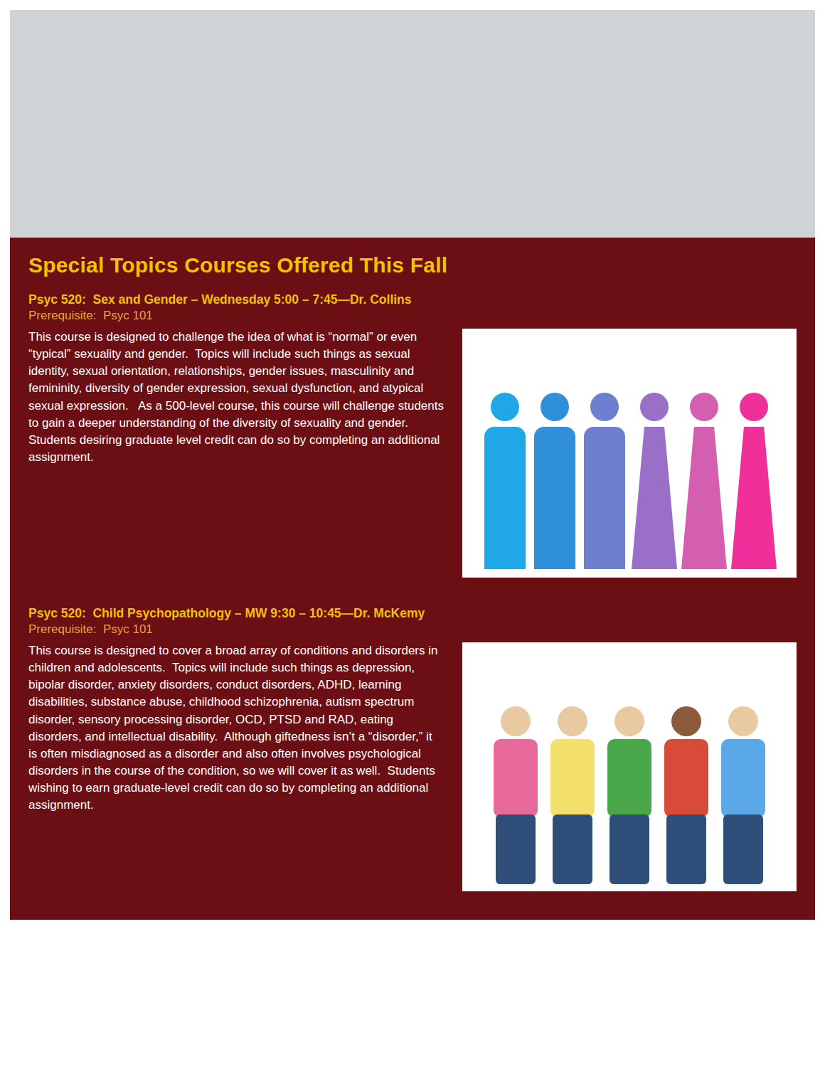Special Topics Courses Offered This Fall
Psyc 520: Sex and Gender – Wednesday 5:00 – 7:45—Dr. Collins
Prerequisite: Psyc 101
This course is designed to challenge the idea of what is “normal” or even “typical” sexuality and gender. Topics will include such things as sexual identity, sexual orientation, relationships, gender issues, masculinity and femininity, diversity of gender expression, sexual dysfunction, and atypical sexual expression. As a 500-level course, this course will challenge students to gain a deeper understanding of the diversity of sexuality and gender. Students desiring graduate level credit can do so by completing an additional assignment.
Psyc 520: Child Psychopathology – MW 9:30 – 10:45—Dr. McKemy
Prerequisite: Psyc 101
This course is designed to cover a broad array of conditions and disorders in children and adolescents. Topics will include such things as depression, bipolar disorder, anxiety disorders, conduct disorders, ADHD, learning disabilities, substance abuse, childhood schizophrenia, autism spectrum disorder, sensory processing disorder, OCD, PTSD and RAD, eating disorders, and intellectual disability. Although giftedness isn’t a “disorder,” it is often misdiagnosed as a disorder and also often involves psychological disorders in the course of the condition, so we will cover it as well. Students wishing to earn graduate-level credit can do so by completing an additional assignment.